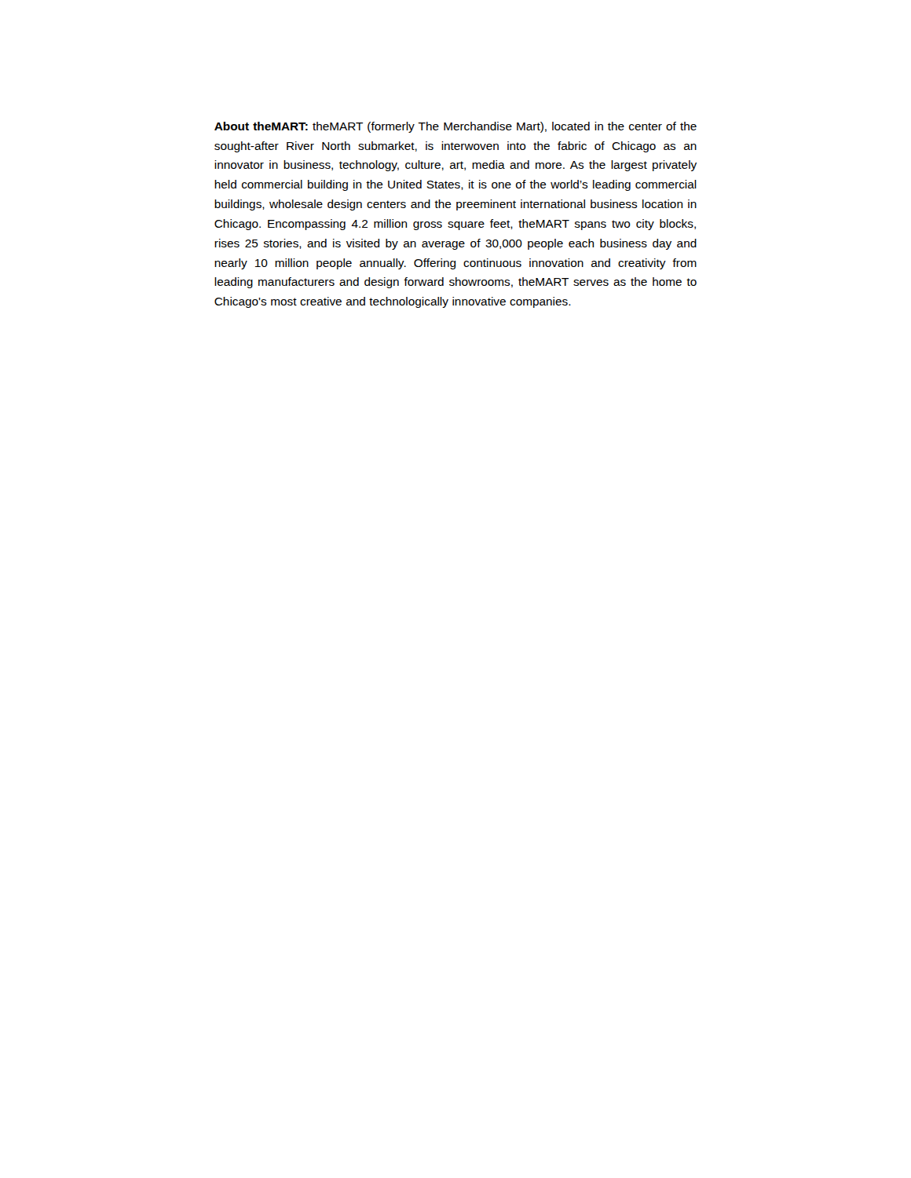About theMART: theMART (formerly The Merchandise Mart), located in the center of the sought-after River North submarket, is interwoven into the fabric of Chicago as an innovator in business, technology, culture, art, media and more. As the largest privately held commercial building in the United States, it is one of the world’s leading commercial buildings, wholesale design centers and the preeminent international business location in Chicago. Encompassing 4.2 million gross square feet, theMART spans two city blocks, rises 25 stories, and is visited by an average of 30,000 people each business day and nearly 10 million people annually. Offering continuous innovation and creativity from leading manufacturers and design forward showrooms, theMART serves as the home to Chicago's most creative and technologically innovative companies.